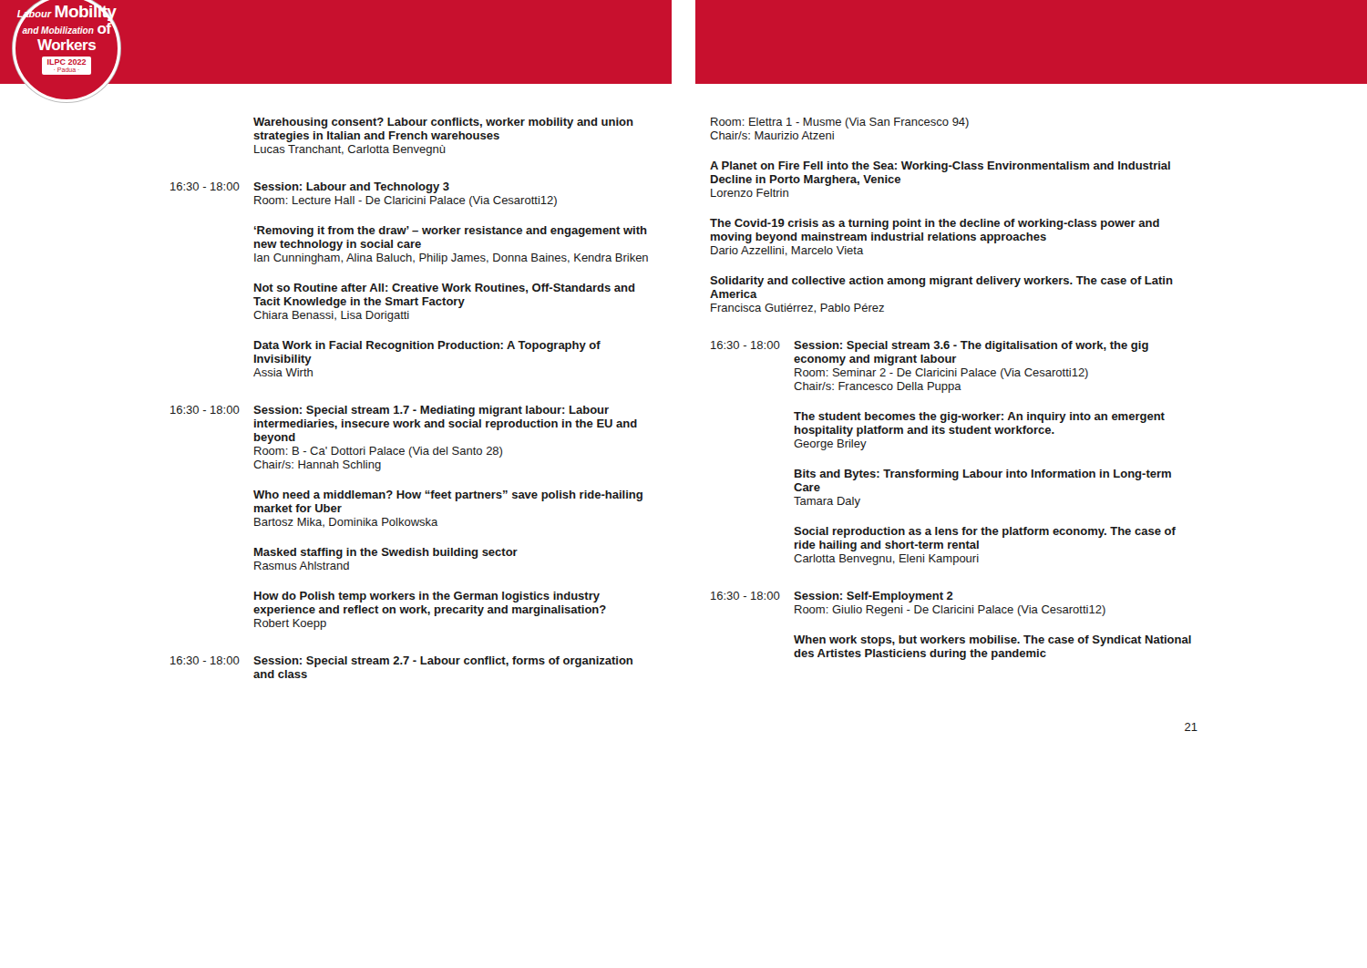Labour Mobility and Mobilization of Workers ILPC 2022· Padua ·
Warehousing consent? Labour conflicts, worker mobility and union strategies in Italian and French warehouses Lucas Tranchant, Carlotta Benvegnù
16:30 - 18:00
Session: Labour and Technology 3
Room: Lecture Hall - De Claricini Palace (Via Cesarotti12)
‘Removing it from the draw’ – worker resistance and engagement with new technology in social care Ian Cunningham, Alina Baluch, Philip James, Donna Baines, Kendra Briken
Not so Routine after All: Creative Work Routines, Off-Standards and Tacit Knowledge in the Smart Factory Chiara Benassi, Lisa Dorigatti
Data Work in Facial Recognition Production: A Topography of Invisibility Assia Wirth
16:30 - 18:00
Session: Special stream 1.7 - Mediating migrant labour: Labour intermediaries, insecure work and social reproduction in the EU and beyond
Room: B - Ca' Dottori Palace (Via del Santo 28)
Chair/s: Hannah Schling
Who need a middleman? How “feet partners” save polish ride-hailing market for Uber Bartosz Mika, Dominika Polkowska
Masked staffing in the Swedish building sector Rasmus Ahlstrand
How do Polish temp workers in the German logistics industry experience and reflect on work, precarity and marginalisation? Robert Koepp
16:30 - 18:00
Session: Special stream 2.7 - Labour conflict, forms of organization and class
Room: Elettra 1 - Musme (Via San Francesco 94)
Chair/s: Maurizio Atzeni
A Planet on Fire Fell into the Sea: Working-Class Environmentalism and Industrial Decline in Porto Marghera, Venice Lorenzo Feltrin
The Covid-19 crisis as a turning point in the decline of working-class power and moving beyond mainstream industrial relations approaches Dario Azzellini, Marcelo Vieta
Solidarity and collective action among migrant delivery workers. The case of Latin America Francisca Gutiérrez, Pablo Pérez
16:30 - 18:00
Session: Special stream 3.6 - The digitalisation of work, the gig economy and migrant labour
Room: Seminar 2 - De Claricini Palace (Via Cesarotti12)
Chair/s: Francesco Della Puppa
The student becomes the gig-worker: An inquiry into an emergent hospitality platform and its student workforce. George Briley
Bits and Bytes: Transforming Labour into Information in Long-term Care Tamara Daly
Social reproduction as a lens for the platform economy. The case of ride hailing and short-term rental Carlotta Benvegnu, Eleni Kampouri
16:30 - 18:00
Session: Self-Employment 2
Room: Giulio Regeni - De Claricini Palace (Via Cesarotti12)
When work stops, but workers mobilise. The case of Syndicat National des Artistes Plasticiens during the pandemic
21